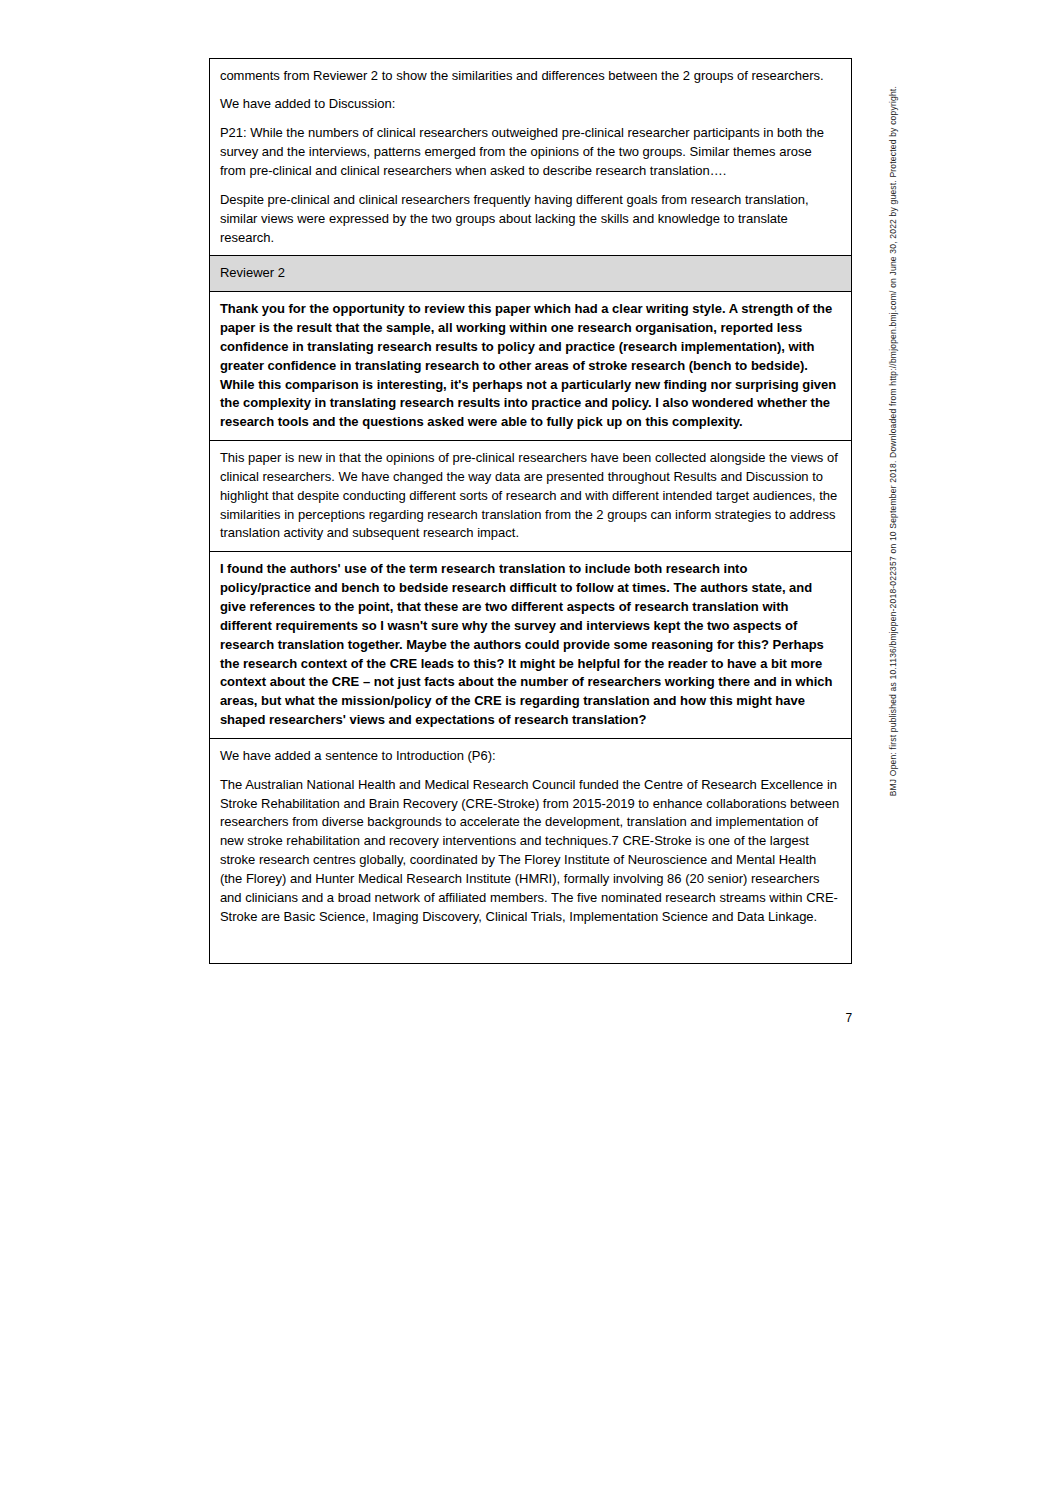BMJ Open: first published as 10.1136/bmjopen-2018-022357 on 10 September 2018. Downloaded from http://bmjopen.bmj.com/ on June 30, 2022 by guest. Protected by copyright.
| comments from Reviewer 2 to show the similarities and differences between the 2 groups of researchers. We have added to Discussion: P21: While the numbers of clinical researchers outweighed pre-clinical researcher participants in both the survey and the interviews, patterns emerged from the opinions of the two groups. Similar themes arose from pre-clinical and clinical researchers when asked to describe research translation…. Despite pre-clinical and clinical researchers frequently having different goals from research translation, similar views were expressed by the two groups about lacking the skills and knowledge to translate research. |
| Reviewer 2 |
| Thank you for the opportunity to review this paper which had a clear writing style. A strength of the paper is the result that the sample, all working within one research organisation, reported less confidence in translating research results to policy and practice (research implementation), with greater confidence in translating research to other areas of stroke research (bench to bedside). While this comparison is interesting, it's perhaps not a particularly new finding nor surprising given the complexity in translating research results into practice and policy. I also wondered whether the research tools and the questions asked were able to fully pick up on this complexity. |
| This paper is new in that the opinions of pre-clinical researchers have been collected alongside the views of clinical researchers. We have changed the way data are presented throughout Results and Discussion to highlight that despite conducting different sorts of research and with different intended target audiences, the similarities in perceptions regarding research translation from the 2 groups can inform strategies to address translation activity and subsequent research impact. |
| I found the authors' use of the term research translation to include both research into policy/practice and bench to bedside research difficult to follow at times. The authors state, and give references to the point, that these are two different aspects of research translation with different requirements so I wasn't sure why the survey and interviews kept the two aspects of research translation together. Maybe the authors could provide some reasoning for this? Perhaps the research context of the CRE leads to this? It might be helpful for the reader to have a bit more context about the CRE – not just facts about the number of researchers working there and in which areas, but what the mission/policy of the CRE is regarding translation and how this might have shaped researchers' views and expectations of research translation? |
| We have added a sentence to Introduction (P6): The Australian National Health and Medical Research Council funded the Centre of Research Excellence in Stroke Rehabilitation and Brain Recovery (CRE-Stroke) from 2015-2019 to enhance collaborations between researchers from diverse backgrounds to accelerate the development, translation and implementation of new stroke rehabilitation and recovery interventions and techniques.7 CRE-Stroke is one of the largest stroke research centres globally, coordinated by The Florey Institute of Neuroscience and Mental Health (the Florey) and Hunter Medical Research Institute (HMRI), formally involving 86 (20 senior) researchers and clinicians and a broad network of affiliated members. The five nominated research streams within CRE-Stroke are Basic Science, Imaging Discovery, Clinical Trials, Implementation Science and Data Linkage. |
7